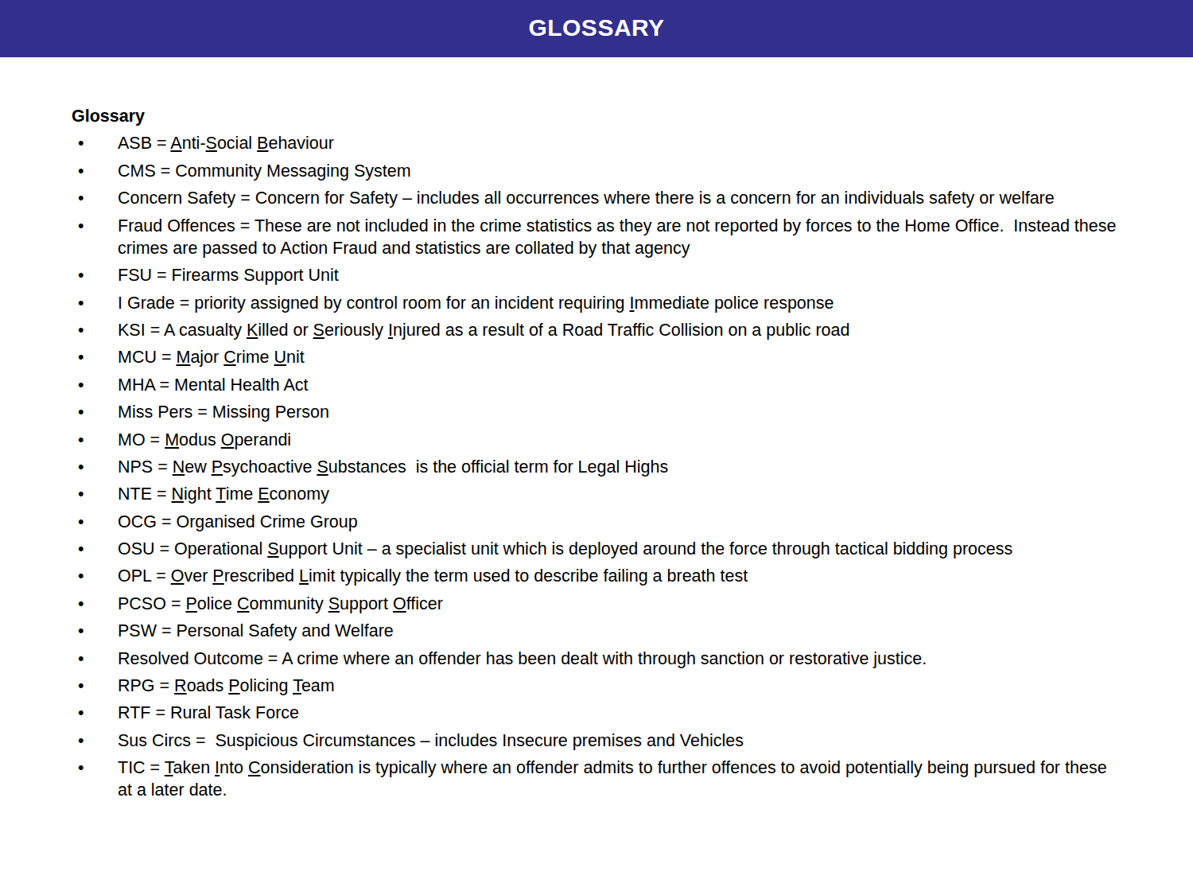GLOSSARY
Glossary
ASB = Anti-Social Behaviour
CMS = Community Messaging System
Concern Safety = Concern for Safety – includes all occurrences where there is a concern for an individuals safety or welfare
Fraud Offences = These are not included in the crime statistics as they are not reported by forces to the Home Office. Instead these crimes are passed to Action Fraud and statistics are collated by that agency
FSU = Firearms Support Unit
I Grade = priority assigned by control room for an incident requiring Immediate police response
KSI = A casualty Killed or Seriously Injured as a result of a Road Traffic Collision on a public road
MCU = Major Crime Unit
MHA = Mental Health Act
Miss Pers = Missing Person
MO = Modus Operandi
NPS = New Psychoactive Substances is the official term for Legal Highs
NTE = Night Time Economy
OCG = Organised Crime Group
OSU = Operational Support Unit – a specialist unit which is deployed around the force through tactical bidding process
OPL = Over Prescribed Limit typically the term used to describe failing a breath test
PCSO = Police Community Support Officer
PSW = Personal Safety and Welfare
Resolved Outcome = A crime where an offender has been dealt with through sanction or restorative justice.
RPG = Roads Policing Team
RTF = Rural Task Force
Sus Circs = Suspicious Circumstances – includes Insecure premises and Vehicles
TIC = Taken Into Consideration is typically where an offender admits to further offences to avoid potentially being pursued for these at a later date.